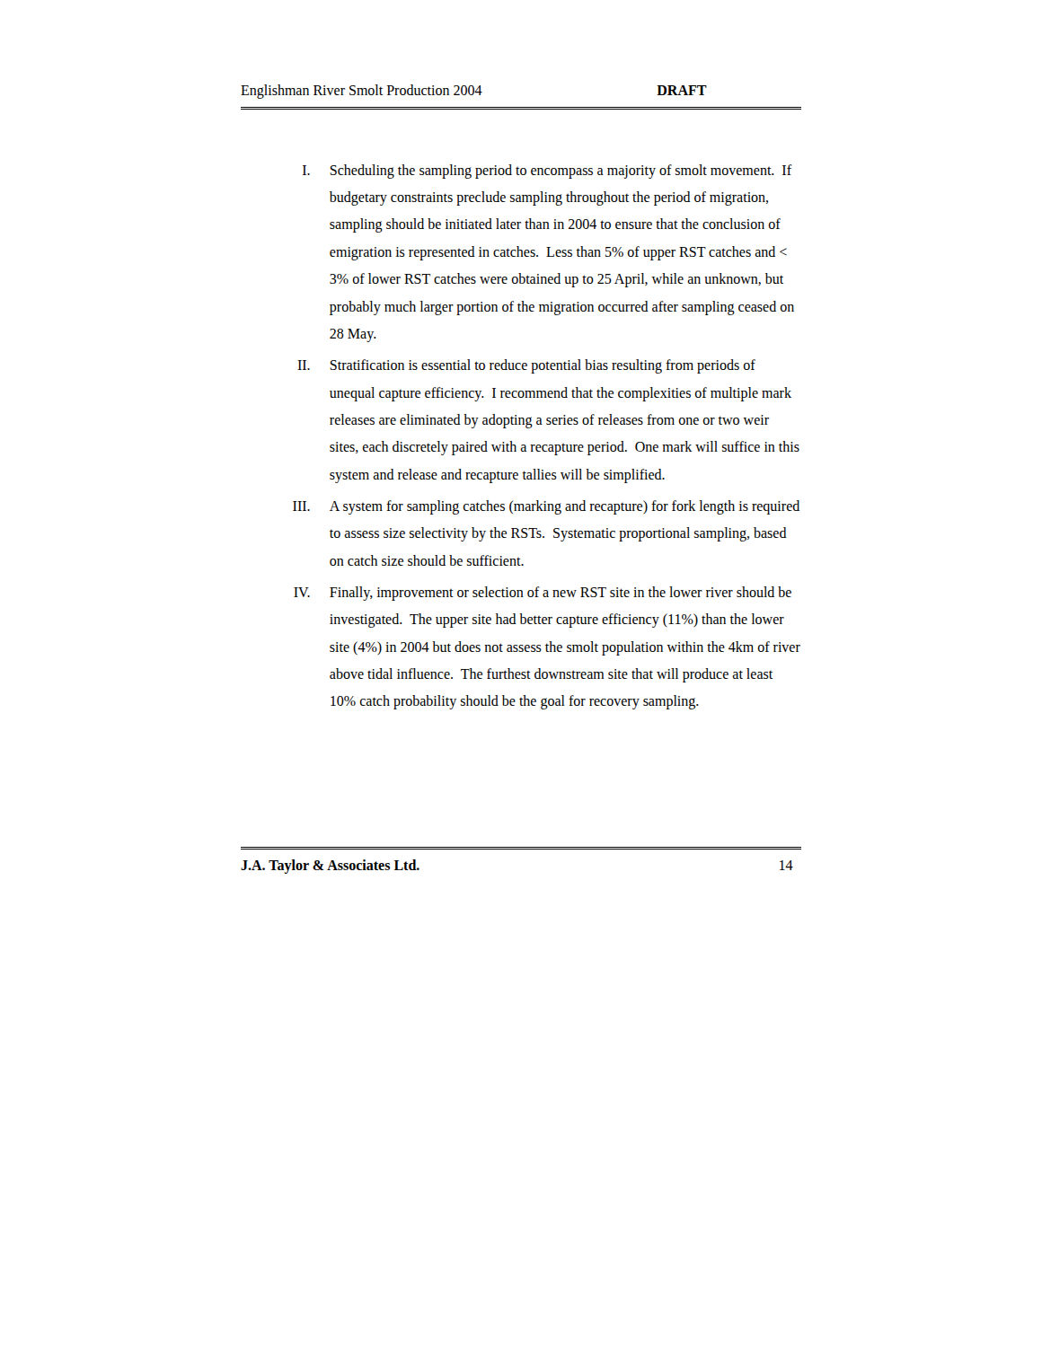Englishman River Smolt Production 2004 DRAFT
Scheduling the sampling period to encompass a majority of smolt movement. If budgetary constraints preclude sampling throughout the period of migration, sampling should be initiated later than in 2004 to ensure that the conclusion of emigration is represented in catches. Less than 5% of upper RST catches and < 3% of lower RST catches were obtained up to 25 April, while an unknown, but probably much larger portion of the migration occurred after sampling ceased on 28 May.
Stratification is essential to reduce potential bias resulting from periods of unequal capture efficiency. I recommend that the complexities of multiple mark releases are eliminated by adopting a series of releases from one or two weir sites, each discretely paired with a recapture period. One mark will suffice in this system and release and recapture tallies will be simplified.
A system for sampling catches (marking and recapture) for fork length is required to assess size selectivity by the RSTs. Systematic proportional sampling, based on catch size should be sufficient.
Finally, improvement or selection of a new RST site in the lower river should be investigated. The upper site had better capture efficiency (11%) than the lower site (4%) in 2004 but does not assess the smolt population within the 4km of river above tidal influence. The furthest downstream site that will produce at least 10% catch probability should be the goal for recovery sampling.
J.A. Taylor & Associates Ltd. 14